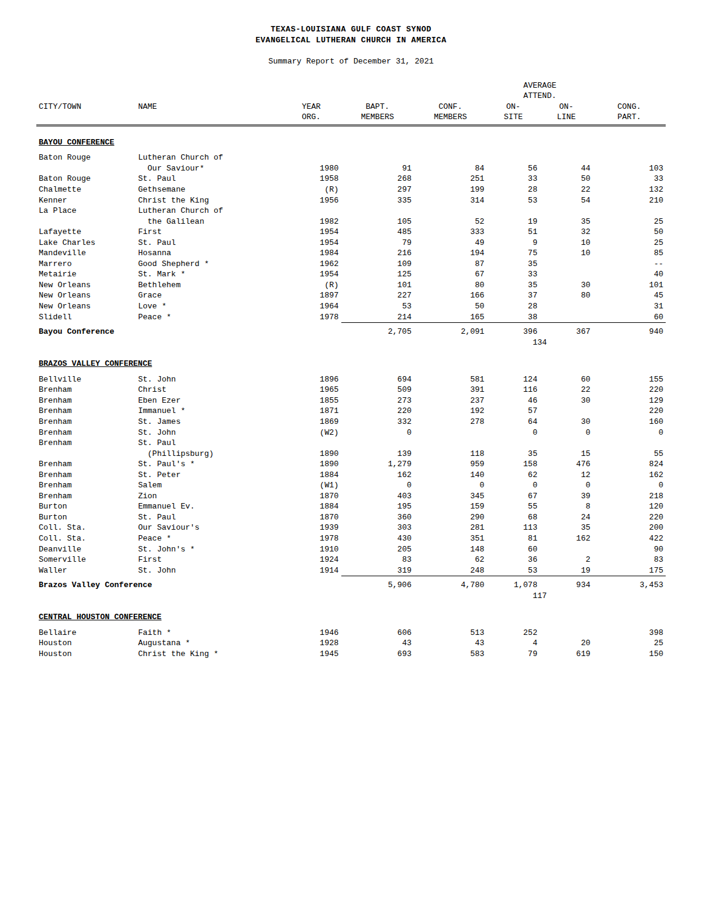TEXAS-LOUISIANA GULF COAST SYNOD
EVANGELICAL LUTHERAN CHURCH IN AMERICA
Summary Report of December 31, 2021
| | AVERAGE | |
| | ATTEND. | |
| CITY/TOWN | NAME | YEAR | BAPT. | CONF. | ON- | ON- | CONG. |
| | | ORG. | MEMBERS | MEMBERS | SITE | LINE | PART. |
| BAYOU CONFERENCE |
| Baton Rouge | Lutheran Church of | | | | | | |
| | Our Saviour* | 1980 | 91 | 84 | 56 | 44 | 103 |
| Baton Rouge | St. Paul | 1958 | 268 | 251 | 33 | 50 | 33 |
| Chalmette | Gethsemane | (R) | 297 | 199 | 28 | 22 | 132 |
| Kenner | Christ the King | 1956 | 335 | 314 | 53 | 54 | 210 |
| La Place | Lutheran Church of | | | | | | |
| | the Galilean | 1982 | 105 | 52 | 19 | 35 | 25 |
| Lafayette | First | 1954 | 485 | 333 | 51 | 32 | 50 |
| Lake Charles | St. Paul | 1954 | 79 | 49 | 9 | 10 | 25 |
| Mandeville | Hosanna | 1984 | 216 | 194 | 75 | 10 | 85 |
| Marrero | Good Shepherd * | 1962 | 109 | 87 | 35 | | -- |
| Metairie | St. Mark * | 1954 | 125 | 67 | 33 | | 40 |
| New Orleans | Bethlehem | (R) | 101 | 80 | 35 | 30 | 101 |
| New Orleans | Grace | 1897 | 227 | 166 | 37 | 80 | 45 |
| New Orleans | Love * | 1964 | 53 | 50 | 28 | | 31 |
| Slidell | Peace * | 1978 | 214 | 165 | 38 | | 60 |
| Bayou Conference | | 2,705 | 2,091 | 396 | 367 | 940 |
| | 134 | |
| BRAZOS VALLEY CONFERENCE |
| Bellville | St. John | 1896 | 694 | 581 | 124 | 60 | 155 |
| Brenham | Christ | 1965 | 509 | 391 | 116 | 22 | 220 |
| Brenham | Eben Ezer | 1855 | 273 | 237 | 46 | 30 | 129 |
| Brenham | Immanuel * | 1871 | 220 | 192 | 57 | | 220 |
| Brenham | St. James | 1869 | 332 | 278 | 64 | 30 | 160 |
| Brenham | St. John | (W2) | 0 | | 0 | 0 | 0 |
| Brenham | St. Paul | | | | | | |
| | (Phillipsburg) | 1890 | 139 | 118 | 35 | 15 | 55 |
| Brenham | St. Paul's * | 1890 | 1,279 | 959 | 158 | 476 | 824 |
| Brenham | St. Peter | 1884 | 162 | 140 | 62 | 12 | 162 |
| Brenham | Salem | (W1) | 0 | 0 | 0 | 0 | 0 |
| Brenham | Zion | 1870 | 403 | 345 | 67 | 39 | 218 |
| Burton | Emmanuel Ev. | 1884 | 195 | 159 | 55 | 8 | 120 |
| Burton | St. Paul | 1870 | 360 | 290 | 68 | 24 | 220 |
| Coll. Sta. | Our Saviour's | 1939 | 303 | 281 | 113 | 35 | 200 |
| Coll. Sta. | Peace * | 1978 | 430 | 351 | 81 | 162 | 422 |
| Deanville | St. John's * | 1910 | 205 | 148 | 60 | | 90 |
| Somerville | First | 1924 | 83 | 62 | 36 | 2 | 83 |
| Waller | St. John | 1914 | 319 | 248 | 53 | 19 | 175 |
| Brazos Valley Conference | | 5,906 | 4,780 | 1,078 | 934 | 3,453 |
| | 117 | |
| CENTRAL HOUSTON CONFERENCE |
| Bellaire | Faith * | 1946 | 606 | 513 | 252 | | 398 |
| Houston | Augustana * | 1928 | 43 | 43 | 4 | 20 | 25 |
| Houston | Christ the King * | 1945 | 693 | 583 | 79 | 619 | 150 |